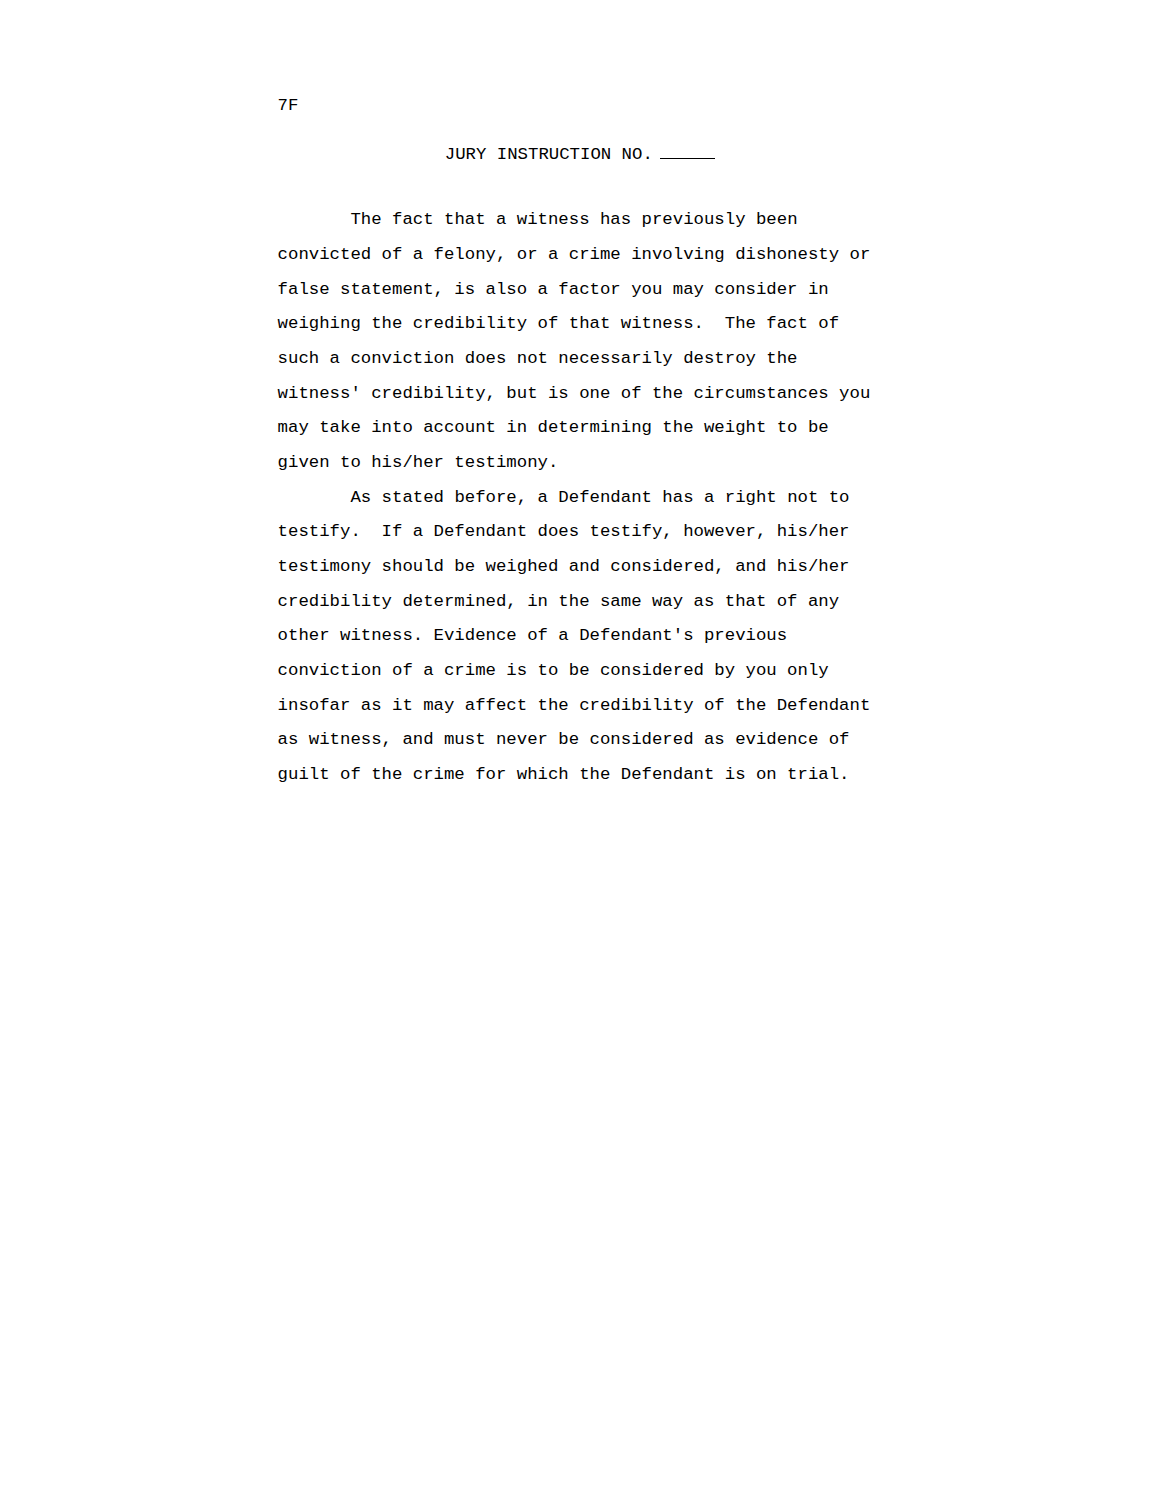7F
JURY INSTRUCTION NO.
The fact that a witness has previously been convicted of a felony, or a crime involving dishonesty or false statement, is also a factor you may consider in weighing the credibility of that witness. The fact of such a conviction does not necessarily destroy the witness' credibility, but is one of the circumstances you may take into account in determining the weight to be given to his/her testimony.
As stated before, a Defendant has a right not to testify. If a Defendant does testify, however, his/her testimony should be weighed and considered, and his/her credibility determined, in the same way as that of any other witness. Evidence of a Defendant's previous conviction of a crime is to be considered by you only insofar as it may affect the credibility of the Defendant as witness, and must never be considered as evidence of guilt of the crime for which the Defendant is on trial.